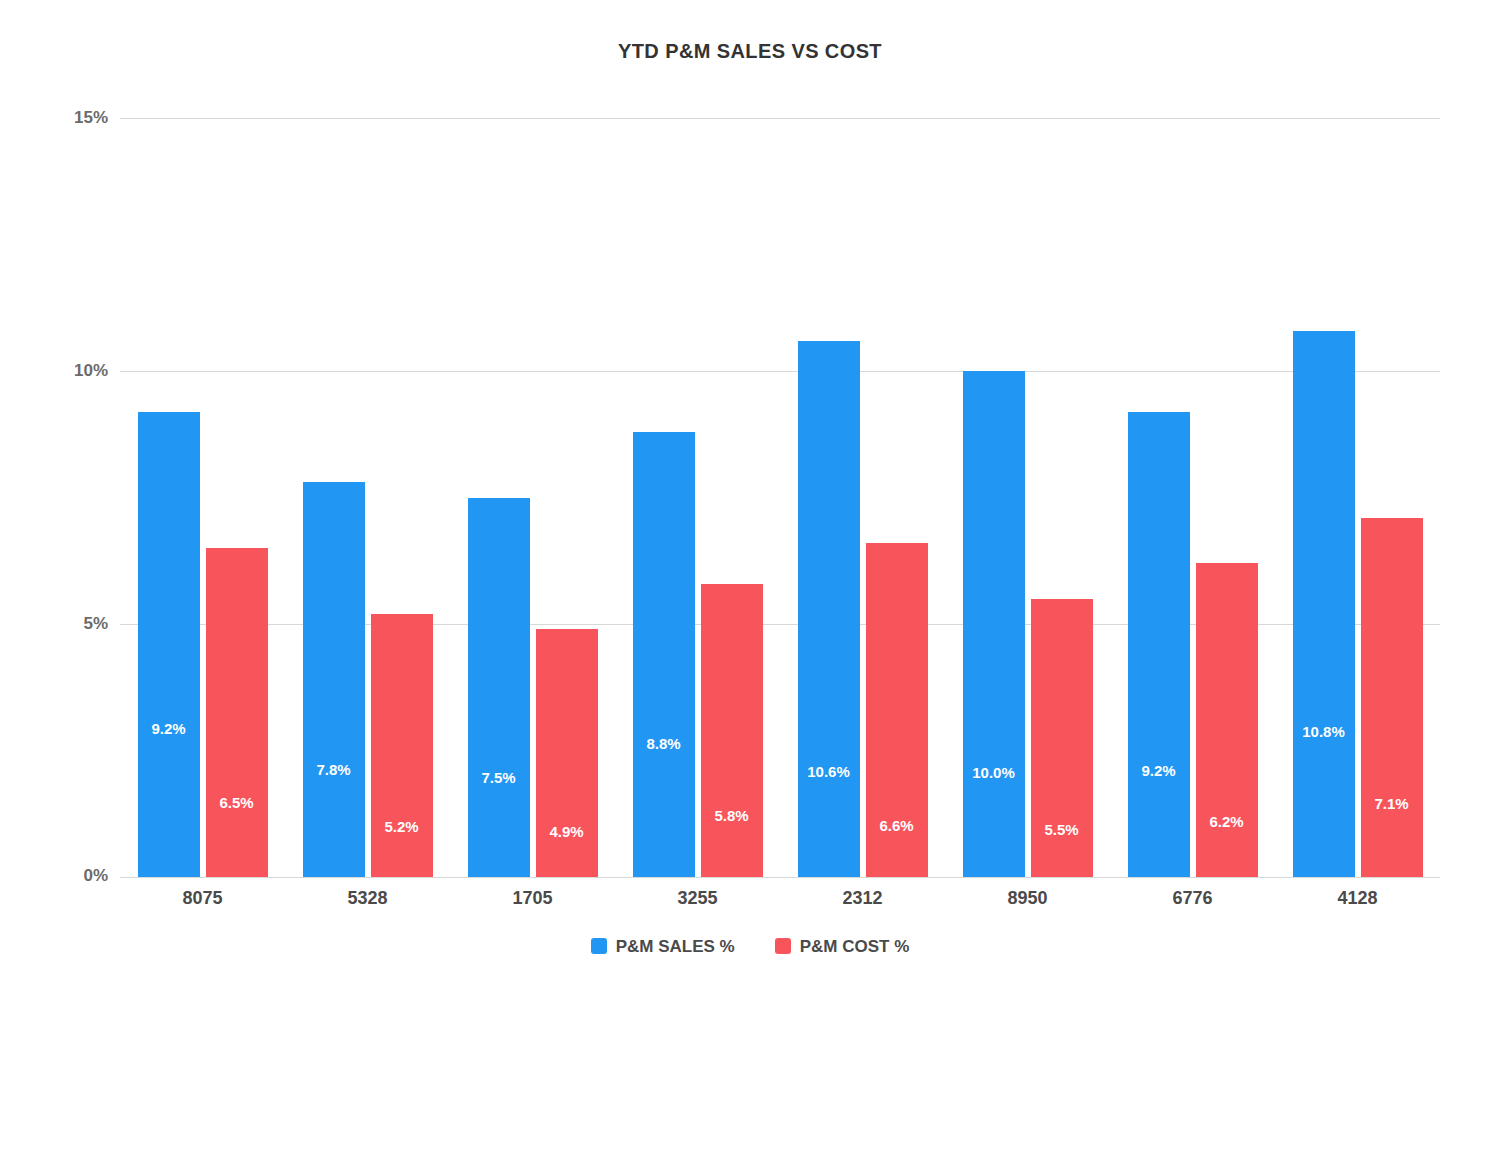YTD P&M Sales vs Cost
15%
10%
5%
0%
9.2%
6.5%
7.8%
5.2%
7.5%
4.9%
8.8%
5.8%
10.6%
6.6%
10.0%
5.5%
9.2%
6.2%
10.8%
7.1%
8075
5328
1705
3255
2312
8950
6776
4128
P&M SALES %
P&M COST %